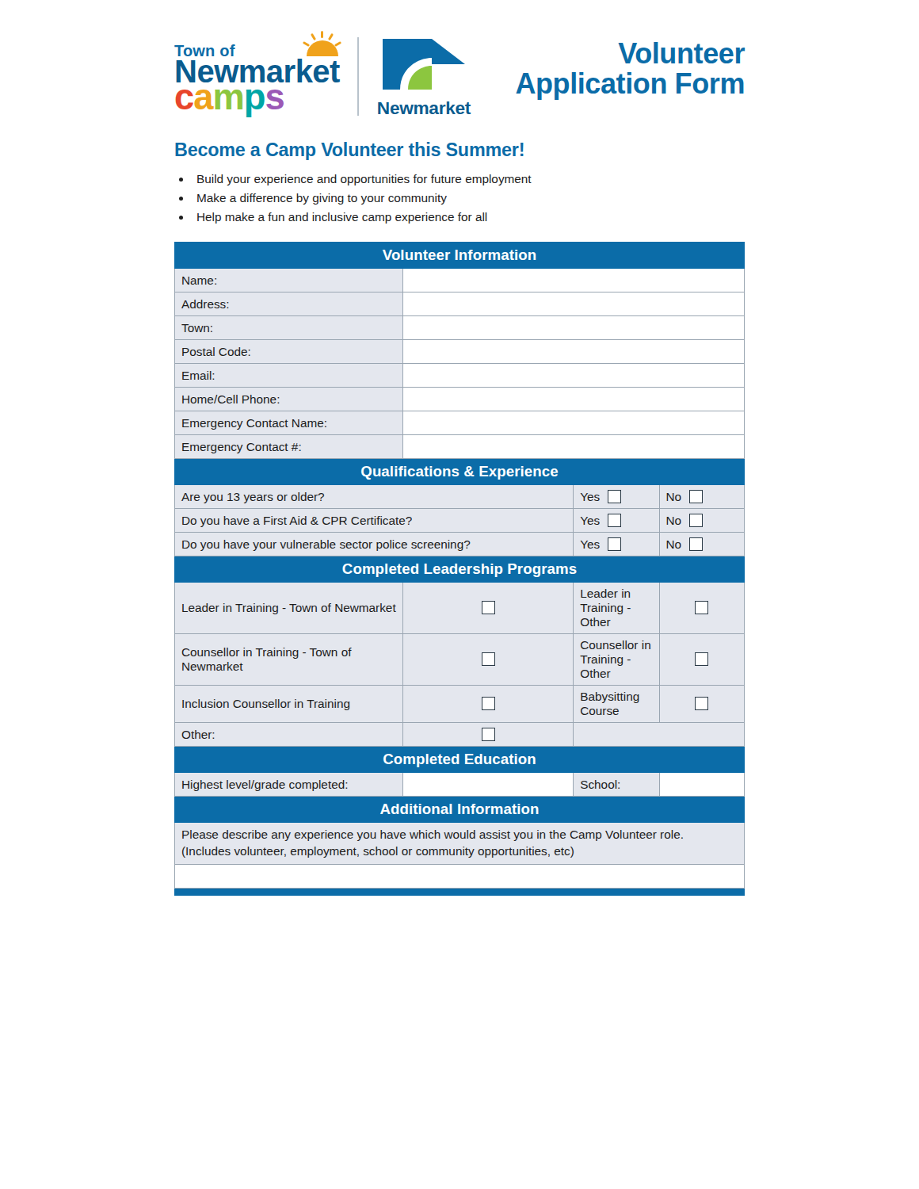Town of Newmarket camps
Newmarket
Volunteer
Application Form
Become a Camp Volunteer this Summer!
Build your experience and opportunities for future employment
Make a difference by giving to your community
Help make a fun and inclusive camp experience for all
| Volunteer Information |
| --- |
| Name: | |
| Address: | |
| Town: | |
| Postal Code: | |
| Email: | |
| Home/Cell Phone: | |
| Emergency Contact Name: | |
| Emergency Contact #: | |
| Qualifications & Experience |
| Are you 13 years or older? | Yes | No |
| Do you have a First Aid & CPR Certificate? | Yes | No |
| Do you have your vulnerable sector police screening? | Yes | No |
| Completed Leadership Programs |
| Leader in Training - Town of Newmarket | | Leader in Training - Other | |
| Counsellor in Training - Town of Newmarket | | Counsellor in Training - Other | |
| Inclusion Counsellor in Training | | Babysitting Course | |
| Other: | | |
| Completed Education |
| Highest level/grade completed: | | School: | |
| Additional Information |
| Please describe any experience you have which would assist you in the Camp Volunteer role. (Includes volunteer, employment, school or community opportunities, etc) |